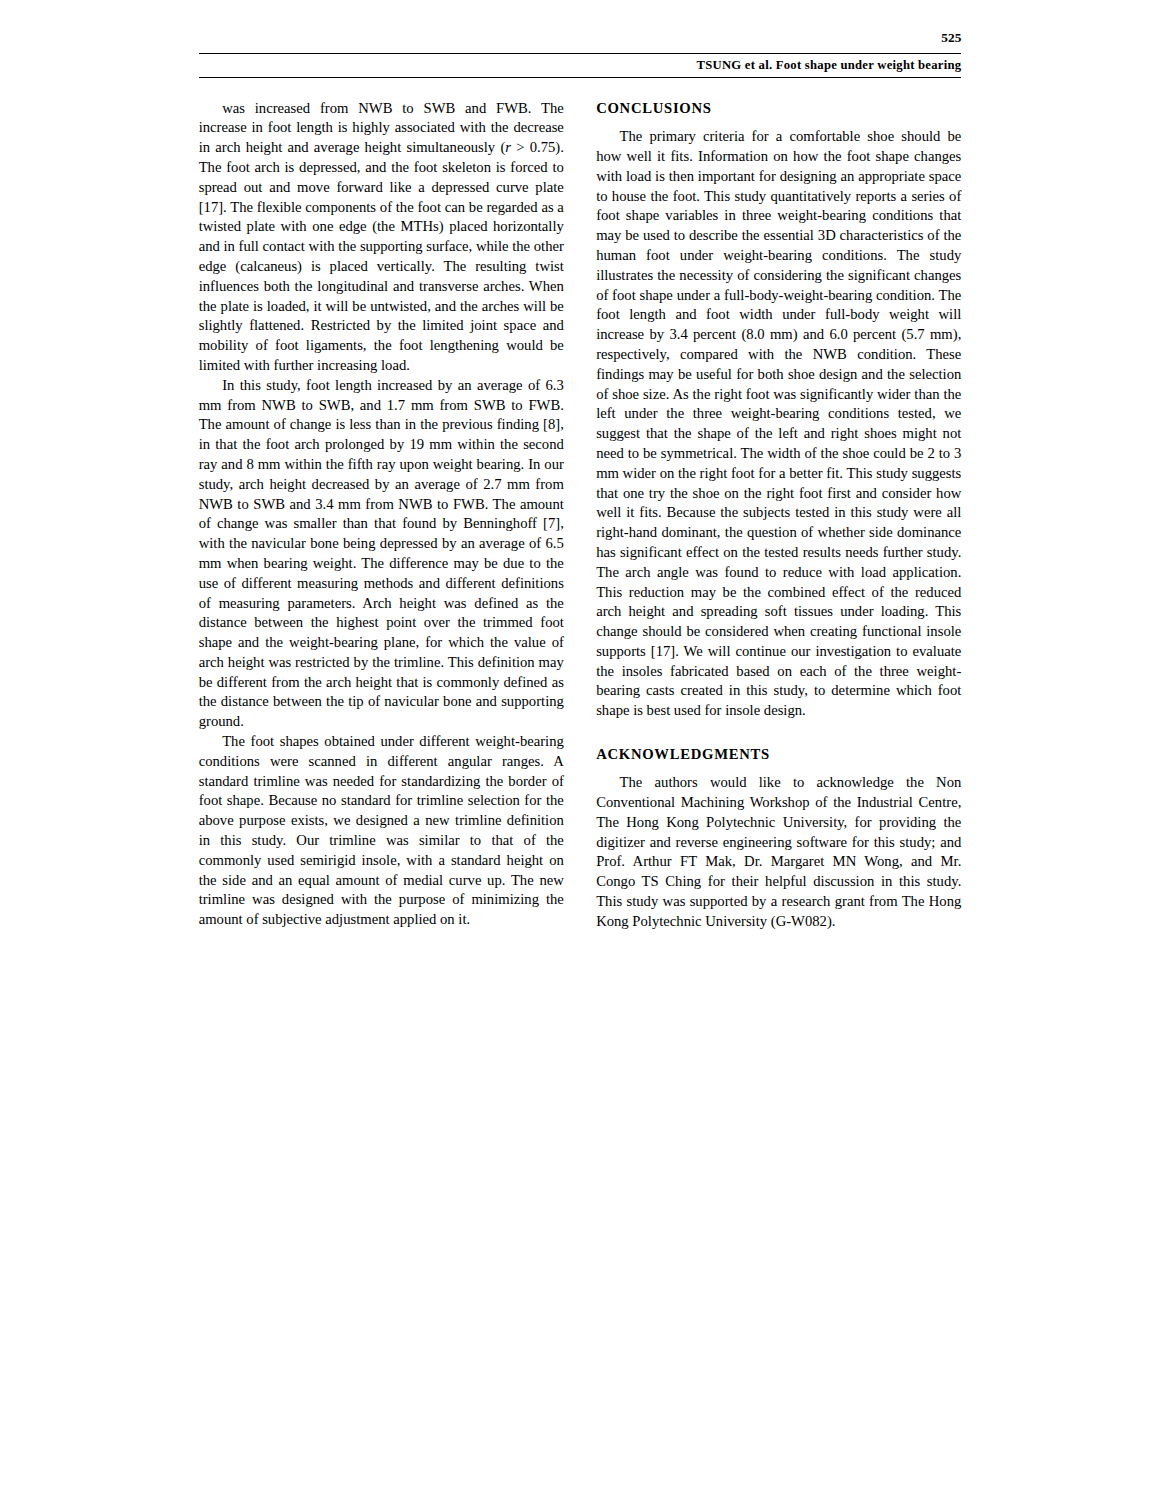525
TSUNG et al. Foot shape under weight bearing
was increased from NWB to SWB and FWB. The increase in foot length is highly associated with the decrease in arch height and average height simultaneously (r > 0.75). The foot arch is depressed, and the foot skeleton is forced to spread out and move forward like a depressed curve plate [17]. The flexible components of the foot can be regarded as a twisted plate with one edge (the MTHs) placed horizontally and in full contact with the supporting surface, while the other edge (calcaneus) is placed vertically. The resulting twist influences both the longitudinal and transverse arches. When the plate is loaded, it will be untwisted, and the arches will be slightly flattened. Restricted by the limited joint space and mobility of foot ligaments, the foot lengthening would be limited with further increasing load.
In this study, foot length increased by an average of 6.3 mm from NWB to SWB, and 1.7 mm from SWB to FWB. The amount of change is less than in the previous finding [8], in that the foot arch prolonged by 19 mm within the second ray and 8 mm within the fifth ray upon weight bearing. In our study, arch height decreased by an average of 2.7 mm from NWB to SWB and 3.4 mm from NWB to FWB. The amount of change was smaller than that found by Benninghoff [7], with the navicular bone being depressed by an average of 6.5 mm when bearing weight. The difference may be due to the use of different measuring methods and different definitions of measuring parameters. Arch height was defined as the distance between the highest point over the trimmed foot shape and the weight-bearing plane, for which the value of arch height was restricted by the trimline. This definition may be different from the arch height that is commonly defined as the distance between the tip of navicular bone and supporting ground.
The foot shapes obtained under different weight-bearing conditions were scanned in different angular ranges. A standard trimline was needed for standardizing the border of foot shape. Because no standard for trimline selection for the above purpose exists, we designed a new trimline definition in this study. Our trimline was similar to that of the commonly used semirigid insole, with a standard height on the side and an equal amount of medial curve up. The new trimline was designed with the purpose of minimizing the amount of subjective adjustment applied on it.
CONCLUSIONS
The primary criteria for a comfortable shoe should be how well it fits. Information on how the foot shape changes with load is then important for designing an appropriate space to house the foot. This study quantitatively reports a series of foot shape variables in three weight-bearing conditions that may be used to describe the essential 3D characteristics of the human foot under weight-bearing conditions. The study illustrates the necessity of considering the significant changes of foot shape under a full-body-weight-bearing condition. The foot length and foot width under full-body weight will increase by 3.4 percent (8.0 mm) and 6.0 percent (5.7 mm), respectively, compared with the NWB condition. These findings may be useful for both shoe design and the selection of shoe size. As the right foot was significantly wider than the left under the three weight-bearing conditions tested, we suggest that the shape of the left and right shoes might not need to be symmetrical. The width of the shoe could be 2 to 3 mm wider on the right foot for a better fit. This study suggests that one try the shoe on the right foot first and consider how well it fits. Because the subjects tested in this study were all right-hand dominant, the question of whether side dominance has significant effect on the tested results needs further study. The arch angle was found to reduce with load application. This reduction may be the combined effect of the reduced arch height and spreading soft tissues under loading. This change should be considered when creating functional insole supports [17]. We will continue our investigation to evaluate the insoles fabricated based on each of the three weight-bearing casts created in this study, to determine which foot shape is best used for insole design.
ACKNOWLEDGMENTS
The authors would like to acknowledge the Non Conventional Machining Workshop of the Industrial Centre, The Hong Kong Polytechnic University, for providing the digitizer and reverse engineering software for this study; and Prof. Arthur FT Mak, Dr. Margaret MN Wong, and Mr. Congo TS Ching for their helpful discussion in this study. This study was supported by a research grant from The Hong Kong Polytechnic University (G-W082).